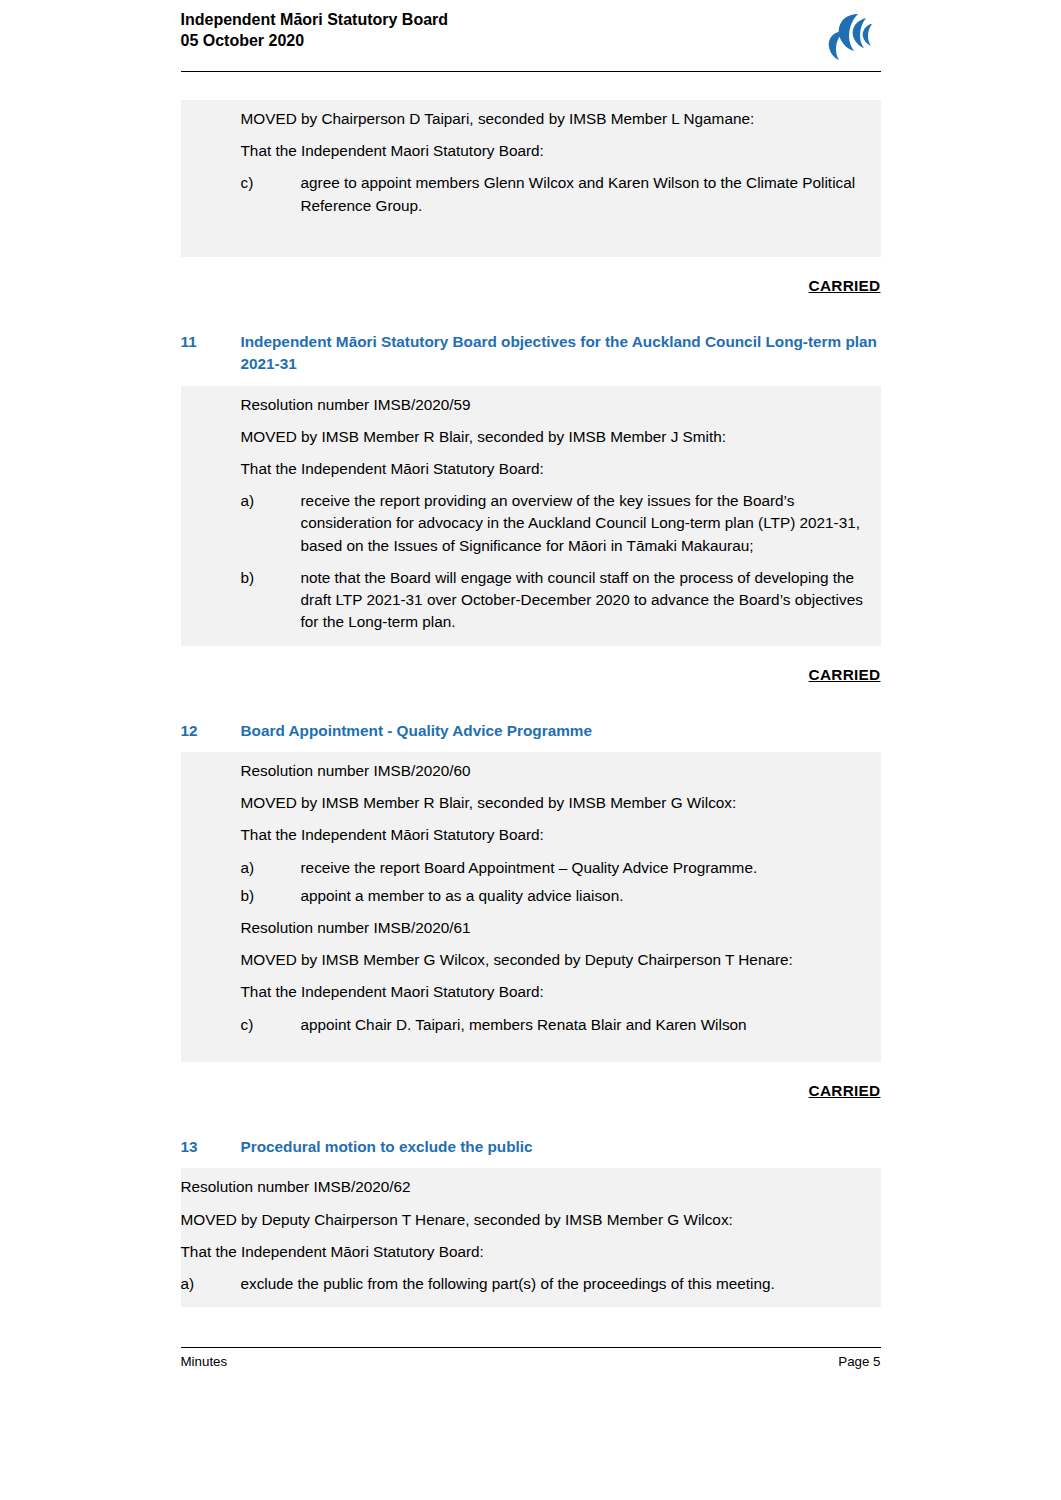Independent Māori Statutory Board
05 October 2020
MOVED by Chairperson D Taipari, seconded by IMSB Member L Ngamane:
That the Independent Maori Statutory Board:
c)
agree to appoint members Glenn Wilcox and Karen Wilson to the Climate Political Reference Group.
CARRIED
11 Independent Māori Statutory Board objectives for the Auckland Council Long-term plan 2021-31
Resolution number IMSB/2020/59
MOVED by IMSB Member R Blair, seconded by IMSB Member J Smith:
That the Independent Māori Statutory Board:
a)
receive the report providing an overview of the key issues for the Board’s consideration for advocacy in the Auckland Council Long-term plan (LTP) 2021-31, based on the Issues of Significance for Māori in Tāmaki Makaurau;
b)
note that the Board will engage with council staff on the process of developing the draft LTP 2021-31 over October-December 2020 to advance the Board’s objectives for the Long-term plan.
CARRIED
12 Board Appointment - Quality Advice Programme
Resolution number IMSB/2020/60
MOVED by IMSB Member R Blair, seconded by IMSB Member G Wilcox:
That the Independent Māori Statutory Board:
a)
receive the report Board Appointment – Quality Advice Programme.
b)
appoint a member to as a quality advice liaison.
Resolution number IMSB/2020/61
MOVED by IMSB Member G Wilcox, seconded by Deputy Chairperson T Henare:
That the Independent Maori Statutory Board:
c)
appoint Chair D. Taipari, members Renata Blair and Karen Wilson
CARRIED
13 Procedural motion to exclude the public
Resolution number IMSB/2020/62
MOVED by Deputy Chairperson T Henare, seconded by IMSB Member G Wilcox:
That the Independent Māori Statutory Board:
a)
exclude the public from the following part(s) of the proceedings of this meeting.
Minutes Page 5